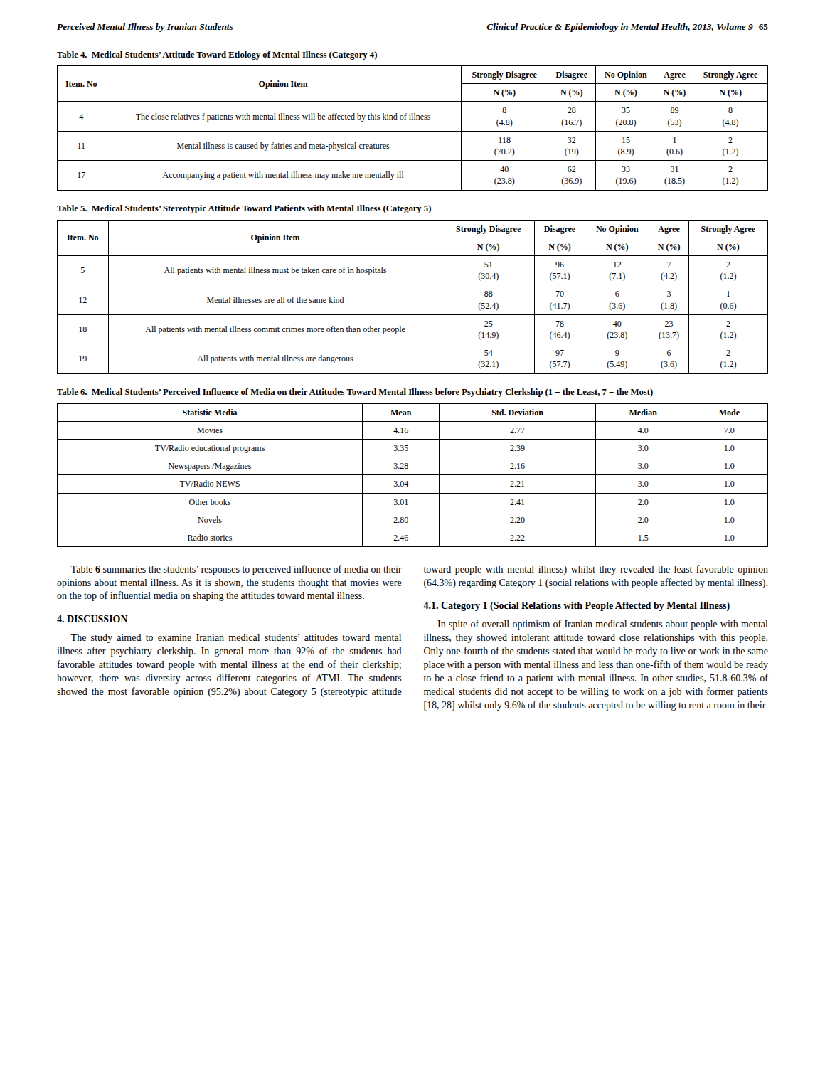Perceived Mental Illness by Iranian Students
Clinical Practice & Epidemiology in Mental Health, 2013, Volume 965
Table 4. Medical Students’ Attitude Toward Etiology of Mental Illness (Category 4)
| Item. No | Opinion Item | Strongly Disagree | Disagree | No Opinion | Agree | Strongly Agree |
| --- | --- | --- | --- | --- | --- | --- |
| N (%) | N (%) | N (%) | N (%) | N (%) |
| 4 | The close relatives f patients with mental illness will be affected by this kind of illness | 8 (4.8) | 28 (16.7) | 35 (20.8) | 89 (53) | 8 (4.8) |
| 11 | Mental illness is caused by fairies and meta-physical creatures | 118 (70.2) | 32 (19) | 15 (8.9) | 1 (0.6) | 2 (1.2) |
| 17 | Accompanying a patient with mental illness may make me mentally ill | 40 (23.8) | 62 (36.9) | 33 (19.6) | 31 (18.5) | 2 (1.2) |
Table 5. Medical Students’ Stereotypic Attitude Toward Patients with Mental Illness (Category 5)
| Item. No | Opinion Item | Strongly Disagree | Disagree | No Opinion | Agree | Strongly Agree |
| --- | --- | --- | --- | --- | --- | --- |
| N (%) | N (%) | N (%) | N (%) | N (%) |
| 5 | All patients with mental illness must be taken care of in hospitals | 51 (30.4) | 96 (57.1) | 12 (7.1) | 7 (4.2) | 2 (1.2) |
| 12 | Mental illnesses are all of the same kind | 88 (52.4) | 70 (41.7) | 6 (3.6) | 3 (1.8) | 1 (0.6) |
| 18 | All patients with mental illness commit crimes more often than other people | 25 (14.9) | 78 (46.4) | 40 (23.8) | 23 (13.7) | 2 (1.2) |
| 19 | All patients with mental illness are dangerous | 54 (32.1) | 97 (57.7) | 9 (5.49) | 6 (3.6) | 2 (1.2) |
Table 6. Medical Students’ Perceived Influence of Media on their Attitudes Toward Mental Illness before Psychiatry Clerkship (1 = the Least, 7 = the Most)
| Statistic Media | Mean | Std. Deviation | Median | Mode |
| --- | --- | --- | --- | --- |
| Movies | 4.16 | 2.77 | 4.0 | 7.0 |
| TV/Radio educational programs | 3.35 | 2.39 | 3.0 | 1.0 |
| Newspapers /Magazines | 3.28 | 2.16 | 3.0 | 1.0 |
| TV/Radio NEWS | 3.04 | 2.21 | 3.0 | 1.0 |
| Other books | 3.01 | 2.41 | 2.0 | 1.0 |
| Novels | 2.80 | 2.20 | 2.0 | 1.0 |
| Radio stories | 2.46 | 2.22 | 1.5 | 1.0 |
Table 6 summaries the students’ responses to perceived influence of media on their opinions about mental illness. As it is shown, the students thought that movies were on the top of influential media on shaping the attitudes toward mental illness.
4. DISCUSSION
The study aimed to examine Iranian medical students’ attitudes toward mental illness after psychiatry clerkship. In general more than 92% of the students had favorable attitudes toward people with mental illness at the end of their clerkship; however, there was diversity across different categories of ATMI. The students showed the most favorable opinion (95.2%) about Category 5 (stereotypic attitude toward people with mental illness) whilst they revealed the least favorable opinion (64.3%) regarding Category 1 (social relations with people affected by mental illness).
4.1. Category 1 (Social Relations with People Affected by Mental Illness)
In spite of overall optimism of Iranian medical students about people with mental illness, they showed intolerant attitude toward close relationships with this people. Only one-fourth of the students stated that would be ready to live or work in the same place with a person with mental illness and less than one-fifth of them would be ready to be a close friend to a patient with mental illness. In other studies, 51.8-60.3% of medical students did not accept to be willing to work on a job with former patients [18, 28] whilst only 9.6% of the students accepted to be willing to rent a room in their